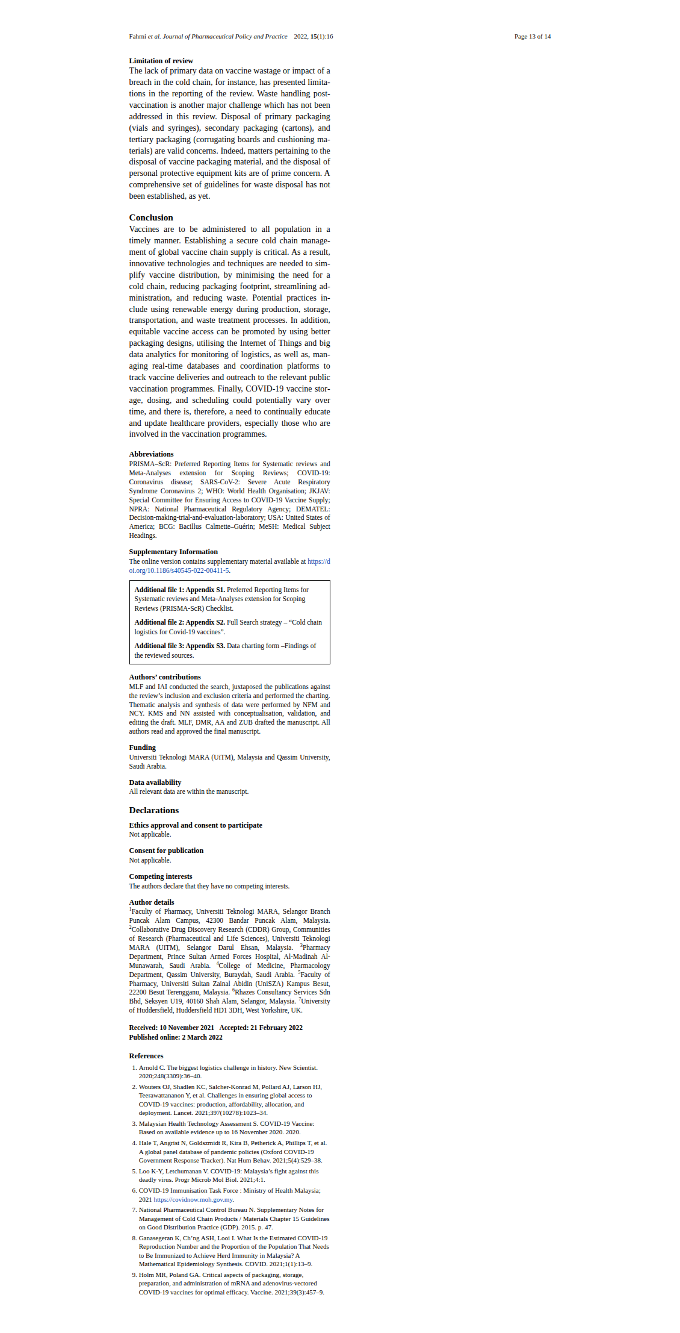Fahrni et al. Journal of Pharmaceutical Policy and Practice 2022, 15(1):16
Page 13 of 14
Limitation of review
The lack of primary data on vaccine wastage or impact of a breach in the cold chain, for instance, has presented limitations in the reporting of the review. Waste handling post-vaccination is another major challenge which has not been addressed in this review. Disposal of primary packaging (vials and syringes), secondary packaging (cartons), and tertiary packaging (corrugating boards and cushioning materials) are valid concerns. Indeed, matters pertaining to the disposal of vaccine packaging material, and the disposal of personal protective equipment kits are of prime concern. A comprehensive set of guidelines for waste disposal has not been established, as yet.
Conclusion
Vaccines are to be administered to all population in a timely manner. Establishing a secure cold chain management of global vaccine chain supply is critical. As a result, innovative technologies and techniques are needed to simplify vaccine distribution, by minimising the need for a cold chain, reducing packaging footprint, streamlining administration, and reducing waste. Potential practices include using renewable energy during production, storage, transportation, and waste treatment processes. In addition, equitable vaccine access can be promoted by using better packaging designs, utilising the Internet of Things and big data analytics for monitoring of logistics, as well as, managing real-time databases and coordination platforms to track vaccine deliveries and outreach to the relevant public vaccination programmes. Finally, COVID-19 vaccine storage, dosing, and scheduling could potentially vary over time, and there is, therefore, a need to continually educate and update healthcare providers, especially those who are involved in the vaccination programmes.
Abbreviations
PRISMA–ScR: Preferred Reporting Items for Systematic reviews and Meta-Analyses extension for Scoping Reviews; COVID-19: Coronavirus disease; SARS-CoV-2: Severe Acute Respiratory Syndrome Coronavirus 2; WHO: World Health Organisation; JKJAV: Special Committee for Ensuring Access to COVID-19 Vaccine Supply; NPRA: National Pharmaceutical Regulatory Agency; DEMATEL: Decision-making-trial-and-evaluation-laboratory; USA: United States of America; BCG: Bacillus Calmette–Guérin; MeSH: Medical Subject Headings.
Supplementary Information
The online version contains supplementary material available at https://doi.org/10.1186/s40545-022-00411-5.
Additional file 1: Appendix S1. Preferred Reporting Items for Systematic reviews and Meta-Analyses extension for Scoping Reviews (PRISMA-ScR) Checklist.
Additional file 2: Appendix S2. Full Search strategy – “Cold chain logistics for Covid-19 vaccines”.
Additional file 3: Appendix S3. Data charting form –Findings of the reviewed sources.
Authors’ contributions
MLF and IAI conducted the search, juxtaposed the publications against the review’s inclusion and exclusion criteria and performed the charting. Thematic analysis and synthesis of data were performed by NFM and NCY. KMS and NN assisted with conceptualisation, validation, and editing the draft. MLF, DMR, AA and ZUB drafted the manuscript. All authors read and approved the final manuscript.
Funding
Universiti Teknologi MARA (UiTM), Malaysia and Qassim University, Saudi Arabia.
Data availability
All relevant data are within the manuscript.
Declarations
Ethics approval and consent to participate
Not applicable.
Consent for publication
Not applicable.
Competing interests
The authors declare that they have no competing interests.
Author details
1Faculty of Pharmacy, Universiti Teknologi MARA, Selangor Branch Puncak Alam Campus, 42300 Bandar Puncak Alam, Malaysia. 2Collaborative Drug Discovery Research (CDDR) Group, Communities of Research (Pharmaceutical and Life Sciences), Universiti Teknologi MARA (UiTM), Selangor Darul Ehsan, Malaysia. 3Pharmacy Department, Prince Sultan Armed Forces Hospital, Al-Madinah Al-Munawarah, Saudi Arabia. 4College of Medicine, Pharmacology Department, Qassim University, Buraydah, Saudi Arabia. 5Faculty of Pharmacy, Universiti Sultan Zainal Abidin (UniSZA) Kampus Besut, 22200 Besut Terengganu, Malaysia. 6Rhazes Consultancy Services Sdn Bhd, Seksyen U19, 40160 Shah Alam, Selangor, Malaysia. 7University of Huddersfield, Huddersfield HD1 3DH, West Yorkshire, UK.
Received: 10 November 2021 Accepted: 21 February 2022
Published online: 2 March 2022
References
Arnold C. The biggest logistics challenge in history. New Scientist. 2020;248(3309):36–40.
Wouters OJ, Shadlen KC, Salcher-Konrad M, Pollard AJ, Larson HJ, Teerawattananon Y, et al. Challenges in ensuring global access to COVID-19 vaccines: production, affordability, allocation, and deployment. Lancet. 2021;397(10278):1023–34.
Malaysian Health Technology Assessment S. COVID-19 Vaccine: Based on available evidence up to 16 November 2020. 2020.
Hale T, Angrist N, Goldszmidt R, Kira B, Petherick A, Phillips T, et al. A global panel database of pandemic policies (Oxford COVID-19 Government Response Tracker). Nat Hum Behav. 2021;5(4):529–38.
Loo K-Y, Letchumanan V. COVID-19: Malaysia’s fight against this deadly virus. Progr Microb Mol Biol. 2021;4:1.
COVID-19 Immunisation Task Force : Ministry of Health Malaysia; 2021 https://covidnow.moh.gov.my.
National Pharmaceutical Control Bureau N. Supplementary Notes for Management of Cold Chain Products / Materials Chapter 15 Guidelines on Good Distribution Practice (GDP). 2015. p. 47.
Ganasegeran K, Ch’ng ASH, Looi I. What Is the Estimated COVID-19 Reproduction Number and the Proportion of the Population That Needs to Be Immunized to Achieve Herd Immunity in Malaysia? A Mathematical Epidemiology Synthesis. COVID. 2021;1(1):13–9.
Holm MR, Poland GA. Critical aspects of packaging, storage, preparation, and administration of mRNA and adenovirus-vectored COVID-19 vaccines for optimal efficacy. Vaccine. 2021;39(3):457–9.